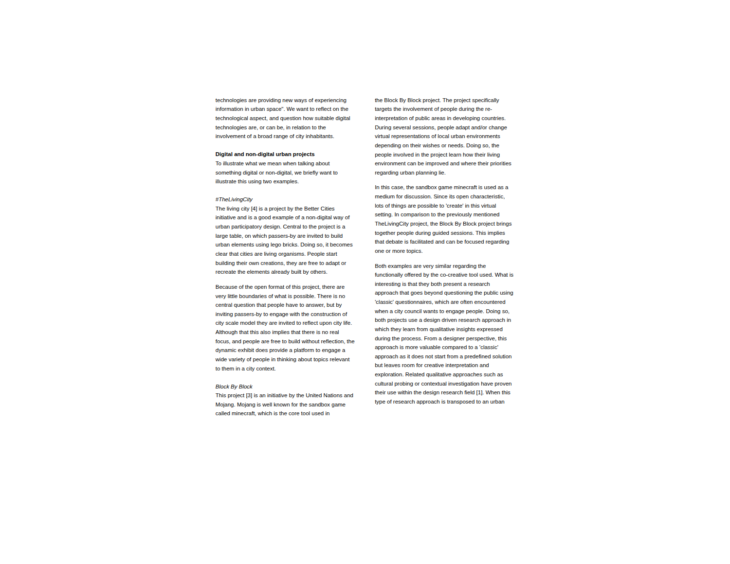technologies are providing new ways of experiencing information in urban space". We want to reflect on the technological aspect, and question how suitable digital technologies are, or can be, in relation to the involvement of a broad range of city inhabitants.
Digital and non-digital urban projects
To illustrate what we mean when talking about something digital or non-digital, we briefly want to illustrate this using two examples.
#TheLivingCity
The living city [4] is a project by the Better Cities initiative and is a good example of a non-digital way of urban participatory design. Central to the project is a large table, on which passers-by are invited to build urban elements using lego bricks. Doing so, it becomes clear that cities are living organisms. People start building their own creations, they are free to adapt or recreate the elements already built by others.
Because of the open format of this project, there are very little boundaries of what is possible. There is no central question that people have to answer, but by inviting passers-by to engage with the construction of city scale model they are invited to reflect upon city life. Although that this also implies that there is no real focus, and people are free to build without reflection, the dynamic exhibit does provide a platform to engage a wide variety of people in thinking about topics relevant to them in a city context.
Block By Block
This project [3] is an initiative by the United Nations and Mojang. Mojang is well known for the sandbox game called minecraft, which is the core tool used in
the Block By Block project. The project specifically targets the involvement of people during the re-interpretation of public areas in developing countries. During several sessions, people adapt and/or change virtual representations of local urban environments depending on their wishes or needs. Doing so, the people involved in the project learn how their living environment can be improved and where their priorities regarding urban planning lie.
In this case, the sandbox game minecraft is used as a medium for discussion. Since its open characteristic, lots of things are possible to 'create' in this virtual setting. In comparison to the previously mentioned TheLivingCity project, the Block By Block project brings together people during guided sessions. This implies that debate is facilitated and can be focused regarding one or more topics.
Both examples are very similar regarding the functionally offered by the co-creative tool used. What is interesting is that they both present a research approach that goes beyond questioning the public using 'classic' questionnaires, which are often encountered when a city council wants to engage people. Doing so, both projects use a design driven research approach in which they learn from qualitative insights expressed during the process. From a designer perspective, this approach is more valuable compared to a 'classic' approach as it does not start from a predefined solution but leaves room for creative interpretation and exploration. Related qualitative approaches such as cultural probing or contextual investigation have proven their use within the design research field [1]. When this type of research approach is transposed to an urban